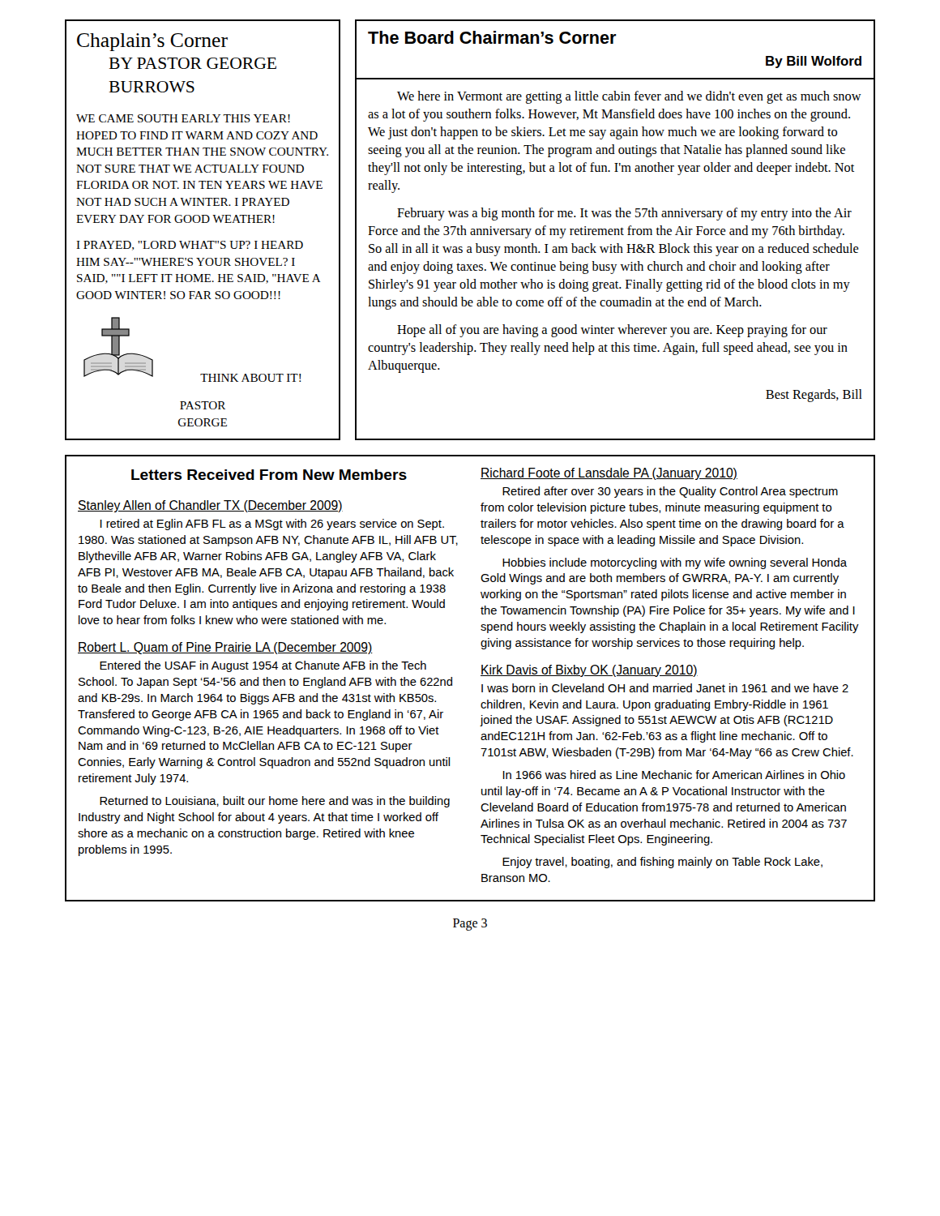Chaplain’s Corner
By Pastor George Burrows
WE CAME SOUTH EARLY THIS YEAR! HOPED TO FIND IT WARM AND COZY AND MUCH BETTER THAN THE SNOW COUNTRY. NOT SURE THAT WE ACTUALLY FOUND FLORIDA OR NOT. IN TEN YEARS WE HAVE NOT HAD SUCH A WINTER. I PRAYED EVERY DAY FOR GOOD WEATHER!
I PRAYED, "LORD WHAT"S UP? I HEARD HIM SAY--"'WHERE'S YOUR SHOVEL? I SAID, ""I LEFT IT HOME. HE SAID, "HAVE A GOOD WINTER! SO FAR SO GOOD!!!
THINK ABOUT IT!
PASTOR
GEORGE
The Board Chairman’s Corner
By Bill Wolford
We here in Vermont are getting a little cabin fever and we didn't even get as much snow as a lot of you southern folks. However, Mt Mansfield does have 100 inches on the ground. We just don't happen to be skiers. Let me say again how much we are looking forward to seeing you all at the reunion. The program and outings that Natalie has planned sound like they'll not only be interesting, but a lot of fun. I'm another year older and deeper indebt. Not really.
February was a big month for me. It was the 57th anniversary of my entry into the Air Force and the 37th anniversary of my retirement from the Air Force and my 76th birthday. So all in all it was a busy month. I am back with H&R Block this year on a reduced schedule and enjoy doing taxes. We continue being busy with church and choir and looking after Shirley's 91 year old mother who is doing great. Finally getting rid of the blood clots in my lungs and should be able to come off of the coumadin at the end of March.
Hope all of you are having a good winter wherever you are. Keep praying for our country's leadership. They really need help at this time. Again, full speed ahead, see you in Albuquerque.
Best Regards, Bill
Letters Received From New Members
Stanley Allen of Chandler TX (December 2009)
I retired at Eglin AFB FL as a MSgt with 26 years service on Sept. 1980. Was stationed at Sampson AFB NY, Chanute AFB IL, Hill AFB UT, Blytheville AFB AR, Warner Robins AFB GA, Langley AFB VA, Clark AFB PI, Westover AFB MA, Beale AFB CA, Utapau AFB Thailand, back to Beale and then Eglin. Currently live in Arizona and restoring a 1938 Ford Tudor Deluxe. I am into antiques and enjoying retirement. Would love to hear from folks I knew who were stationed with me.
Robert L. Quam of Pine Prairie LA (December 2009)
Entered the USAF in August 1954 at Chanute AFB in the Tech School. To Japan Sept ‘54-’56 and then to England AFB with the 622nd and KB-29s. In March 1964 to Biggs AFB and the 431st with KB50s. Transfered to George AFB CA in 1965 and back to England in ‘67, Air Commando Wing-C-123, B-26, AIE Headquarters. In 1968 off to Viet Nam and in ‘69 returned to McClellan AFB CA to EC-121 Super Connies, Early Warning & Control Squadron and 552nd Squadron until retirement July 1974.
Returned to Louisiana, built our home here and was in the building Industry and Night School for about 4 years. At that time I worked off shore as a mechanic on a construction barge. Retired with knee problems in 1995.
Richard Foote of Lansdale PA (January 2010)
Retired after over 30 years in the Quality Control Area spectrum from color television picture tubes, minute measuring equipment to trailers for motor vehicles. Also spent time on the drawing board for a telescope in space with a leading Missile and Space Division.
Hobbies include motorcycling with my wife owning several Honda Gold Wings and are both members of GWRRA, PA-Y. I am currently working on the “Sportsman” rated pilots license and active member in the Towamencin Township (PA) Fire Police for 35+ years. My wife and I spend hours weekly assisting the Chaplain in a local Retirement Facility giving assistance for worship services to those requiring help.
Kirk Davis of Bixby OK (January 2010)
I was born in Cleveland OH and married Janet in 1961 and we have 2 children, Kevin and Laura. Upon graduating Embry-Riddle in 1961 joined the USAF. Assigned to 551st AEWCW at Otis AFB (RC121D andEC121H from Jan. ‘62-Feb.’63 as a flight line mechanic. Off to 7101st ABW, Wiesbaden (T-29B) from Mar ‘64-May “66 as Crew Chief.
In 1966 was hired as Line Mechanic for American Airlines in Ohio until lay-off in ‘74. Became an A & P Vocational Instructor with the Cleveland Board of Education from1975-78 and returned to American Airlines in Tulsa OK as an overhaul mechanic. Retired in 2004 as 737 Technical Specialist Fleet Ops. Engineering.
Enjoy travel, boating, and fishing mainly on Table Rock Lake, Branson MO.
Page 3